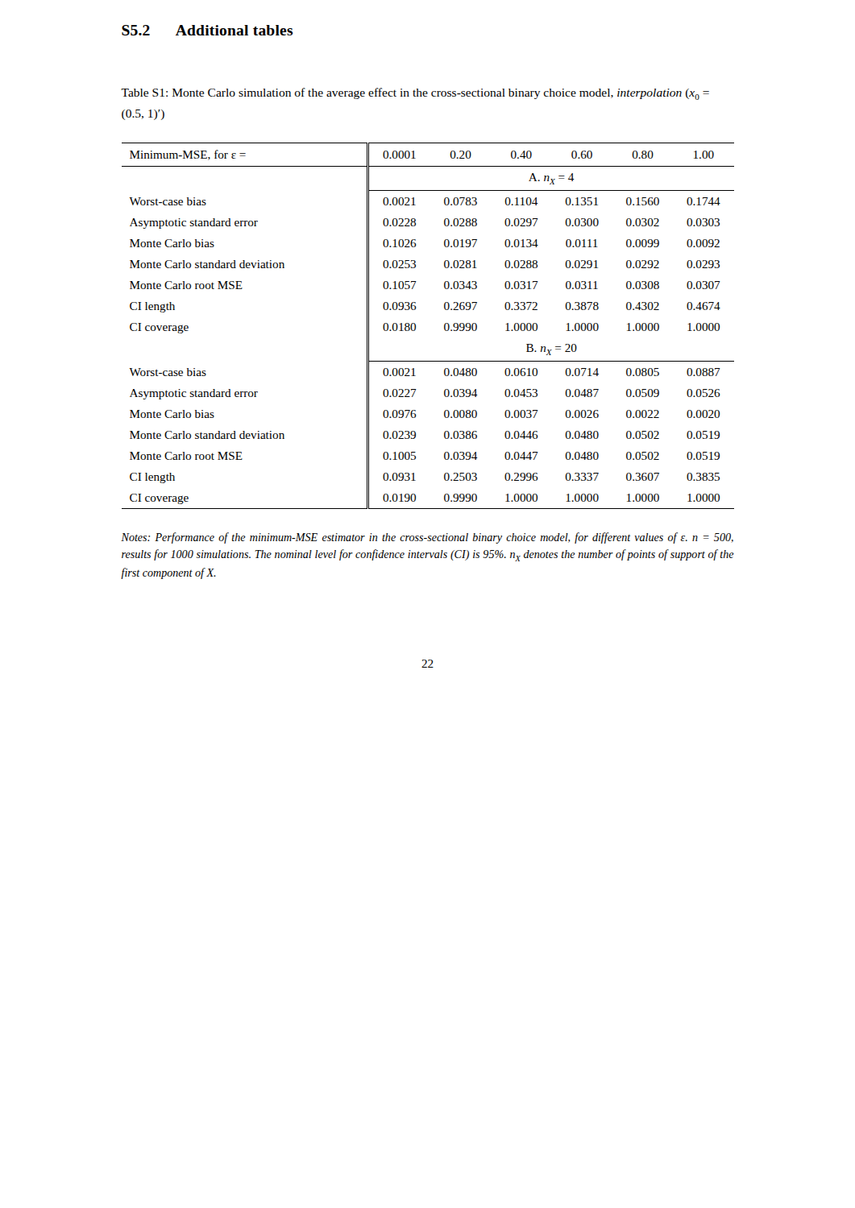S5.2 Additional tables
Table S1: Monte Carlo simulation of the average effect in the cross-sectional binary choice model, interpolation (x0 = (0.5, 1)′)
| Minimum-MSE, for ε = | 0.0001 | 0.20 | 0.40 | 0.60 | 0.80 | 1.00 |
| --- | --- | --- | --- | --- | --- | --- |
| | A. n X = 4 |
| Worst-case bias | 0.0021 | 0.0783 | 0.1104 | 0.1351 | 0.1560 | 0.1744 |
| Asymptotic standard error | 0.0228 | 0.0288 | 0.0297 | 0.0300 | 0.0302 | 0.0303 |
| Monte Carlo bias | 0.1026 | 0.0197 | 0.0134 | 0.0111 | 0.0099 | 0.0092 |
| Monte Carlo standard deviation | 0.0253 | 0.0281 | 0.0288 | 0.0291 | 0.0292 | 0.0293 |
| Monte Carlo root MSE | 0.1057 | 0.0343 | 0.0317 | 0.0311 | 0.0308 | 0.0307 |
| CI length | 0.0936 | 0.2697 | 0.3372 | 0.3878 | 0.4302 | 0.4674 |
| CI coverage | 0.0180 | 0.9990 | 1.0000 | 1.0000 | 1.0000 | 1.0000 |
| | B. n X = 20 |
| Worst-case bias | 0.0021 | 0.0480 | 0.0610 | 0.0714 | 0.0805 | 0.0887 |
| Asymptotic standard error | 0.0227 | 0.0394 | 0.0453 | 0.0487 | 0.0509 | 0.0526 |
| Monte Carlo bias | 0.0976 | 0.0080 | 0.0037 | 0.0026 | 0.0022 | 0.0020 |
| Monte Carlo standard deviation | 0.0239 | 0.0386 | 0.0446 | 0.0480 | 0.0502 | 0.0519 |
| Monte Carlo root MSE | 0.1005 | 0.0394 | 0.0447 | 0.0480 | 0.0502 | 0.0519 |
| CI length | 0.0931 | 0.2503 | 0.2996 | 0.3337 | 0.3607 | 0.3835 |
| CI coverage | 0.0190 | 0.9990 | 1.0000 | 1.0000 | 1.0000 | 1.0000 |
Notes: Performance of the minimum-MSE estimator in the cross-sectional binary choice model, for different values of ε. n = 500, results for 1000 simulations. The nominal level for confidence intervals (CI) is 95%. nX denotes the number of points of support of the first component of X.
22